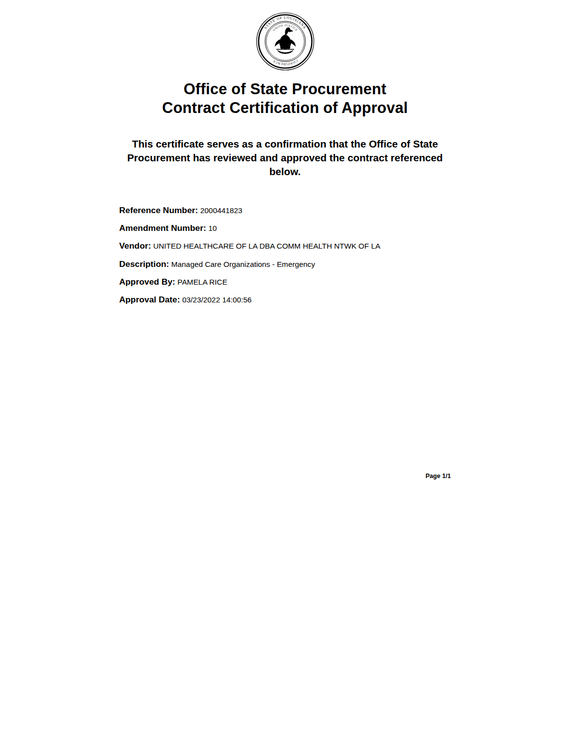STATE OF LOUISIANA CONFIDENCE UNION JUSTICE
Office of State Procurement Contract Certification of Approval
This certificate serves as a confirmation that the Office of State Procurement has reviewed and approved the contract referenced below.
Reference Number:
2000441823
Amendment Number:
10
Vendor:
UNITED HEALTHCARE OF LA DBA COMM HEALTH NTWK OF LA
Description:
Managed Care Organizations - Emergency
Approved By:
PAMELA RICE
Approval Date:
03/23/2022 14:00:56
Page 1/1